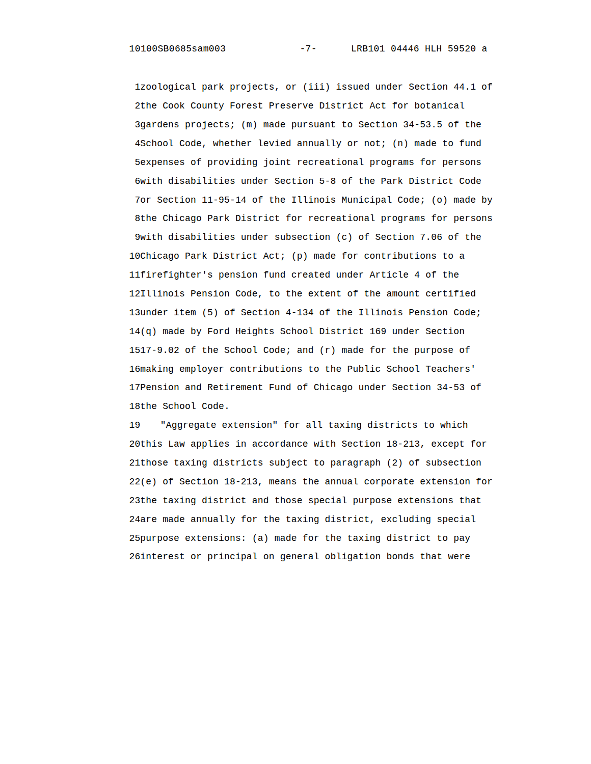10100SB0685sam003 -7- LRB101 04446 HLH 59520 a
| 1 | zoological park projects, or (iii) issued under Section 44.1 of |
| 2 | the Cook County Forest Preserve District Act for botanical |
| 3 | gardens projects; (m) made pursuant to Section 34-53.5 of the |
| 4 | School Code, whether levied annually or not; (n) made to fund |
| 5 | expenses of providing joint recreational programs for persons |
| 6 | with disabilities under Section 5-8 of the Park District Code |
| 7 | or Section 11-95-14 of the Illinois Municipal Code; (o) made by |
| 8 | the Chicago Park District for recreational programs for persons |
| 9 | with disabilities under subsection (c) of Section 7.06 of the |
| 10 | Chicago Park District Act; (p) made for contributions to a |
| 11 | firefighter's pension fund created under Article 4 of the |
| 12 | Illinois Pension Code, to the extent of the amount certified |
| 13 | under item (5) of Section 4-134 of the Illinois Pension Code; |
| 14 | (q) made by Ford Heights School District 169 under Section |
| 15 | 17-9.02 of the School Code; and (r) made for the purpose of |
| 16 | making employer contributions to the Public School Teachers' |
| 17 | Pension and Retirement Fund of Chicago under Section 34-53 of |
| 18 | the School Code. |
| 19 | "Aggregate extension" for all taxing districts to which |
| 20 | this Law applies in accordance with Section 18-213, except for |
| 21 | those taxing districts subject to paragraph (2) of subsection |
| 22 | (e) of Section 18-213, means the annual corporate extension for |
| 23 | the taxing district and those special purpose extensions that |
| 24 | are made annually for the taxing district, excluding special |
| 25 | purpose extensions: (a) made for the taxing district to pay |
| 26 | interest or principal on general obligation bonds that were |